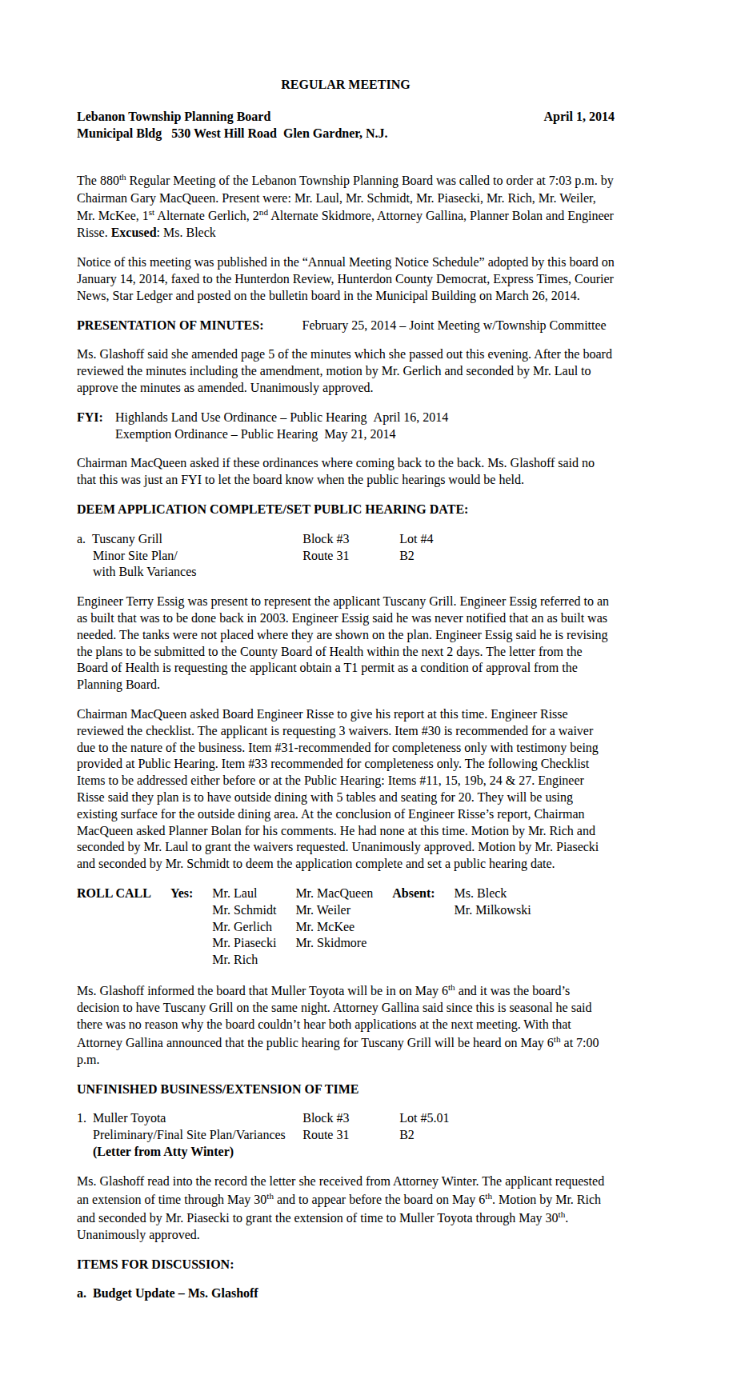REGULAR MEETING
Lebanon Township Planning Board April 1, 2014
Municipal Bldg 530 West Hill Road Glen Gardner, N.J.
The 880th Regular Meeting of the Lebanon Township Planning Board was called to order at 7:03 p.m. by Chairman Gary MacQueen. Present were: Mr. Laul, Mr. Schmidt, Mr. Piasecki, Mr. Rich, Mr. Weiler, Mr. McKee, 1st Alternate Gerlich, 2nd Alternate Skidmore, Attorney Gallina, Planner Bolan and Engineer Risse. Excused: Ms. Bleck
Notice of this meeting was published in the “Annual Meeting Notice Schedule” adopted by this board on January 14, 2014, faxed to the Hunterdon Review, Hunterdon County Democrat, Express Times, Courier News, Star Ledger and posted on the bulletin board in the Municipal Building on March 26, 2014.
PRESENTATION OF MINUTES: February 25, 2014 – Joint Meeting w/Township Committee
Ms. Glashoff said she amended page 5 of the minutes which she passed out this evening. After the board reviewed the minutes including the amendment, motion by Mr. Gerlich and seconded by Mr. Laul to approve the minutes as amended. Unanimously approved.
FYI: Highlands Land Use Ordinance – Public Hearing April 16, 2014
Exemption Ordinance – Public Hearing May 21, 2014
Chairman MacQueen asked if these ordinances where coming back to the back. Ms. Glashoff said no that this was just an FYI to let the board know when the public hearings would be held.
DEEM APPLICATION COMPLETE/SET PUBLIC HEARING DATE:
| a. Tuscany Grill | Block #3 | Lot #4 | |
| Minor Site Plan/ | Route 31 | B2 | |
| with Bulk Variances | | | |
Engineer Terry Essig was present to represent the applicant Tuscany Grill. Engineer Essig referred to an as built that was to be done back in 2003. Engineer Essig said he was never notified that an as built was needed. The tanks were not placed where they are shown on the plan. Engineer Essig said he is revising the plans to be submitted to the County Board of Health within the next 2 days. The letter from the Board of Health is requesting the applicant obtain a T1 permit as a condition of approval from the Planning Board.
Chairman MacQueen asked Board Engineer Risse to give his report at this time. Engineer Risse reviewed the checklist. The applicant is requesting 3 waivers. Item #30 is recommended for a waiver due to the nature of the business. Item #31-recommended for completeness only with testimony being provided at Public Hearing. Item #33 recommended for completeness only. The following Checklist Items to be addressed either before or at the Public Hearing: Items #11, 15, 19b, 24 & 27. Engineer Risse said they plan is to have outside dining with 5 tables and seating for 20. They will be using existing surface for the outside dining area. At the conclusion of Engineer Risse’s report, Chairman MacQueen asked Planner Bolan for his comments. He had none at this time. Motion by Mr. Rich and seconded by Mr. Laul to grant the waivers requested. Unanimously approved. Motion by Mr. Piasecki and seconded by Mr. Schmidt to deem the application complete and set a public hearing date.
| ROLL CALL | Yes: | Mr. Laul | Mr. MacQueen | Absent: | Ms. Bleck |
| | | Mr. Schmidt | Mr. Weiler | | Mr. Milkowski |
| | | Mr. Gerlich | Mr. McKee | | |
| | | Mr. Piasecki | Mr. Skidmore | | |
| | | Mr. Rich | | | |
Ms. Glashoff informed the board that Muller Toyota will be in on May 6th and it was the board’s decision to have Tuscany Grill on the same night. Attorney Gallina said since this is seasonal he said there was no reason why the board couldn’t hear both applications at the next meeting. With that Attorney Gallina announced that the public hearing for Tuscany Grill will be heard on May 6th at 7:00 p.m.
UNFINISHED BUSINESS/EXTENSION OF TIME
| 1. Muller Toyota | Block #3 | Lot #5.01 | |
| Preliminary/Final Site Plan/Variances | Route 31 | B2 | |
| (Letter from Atty Winter) | | | |
Ms. Glashoff read into the record the letter she received from Attorney Winter. The applicant requested an extension of time through May 30th and to appear before the board on May 6th. Motion by Mr. Rich and seconded by Mr. Piasecki to grant the extension of time to Muller Toyota through May 30th. Unanimously approved.
ITEMS FOR DISCUSSION:
a. Budget Update – Ms. Glashoff